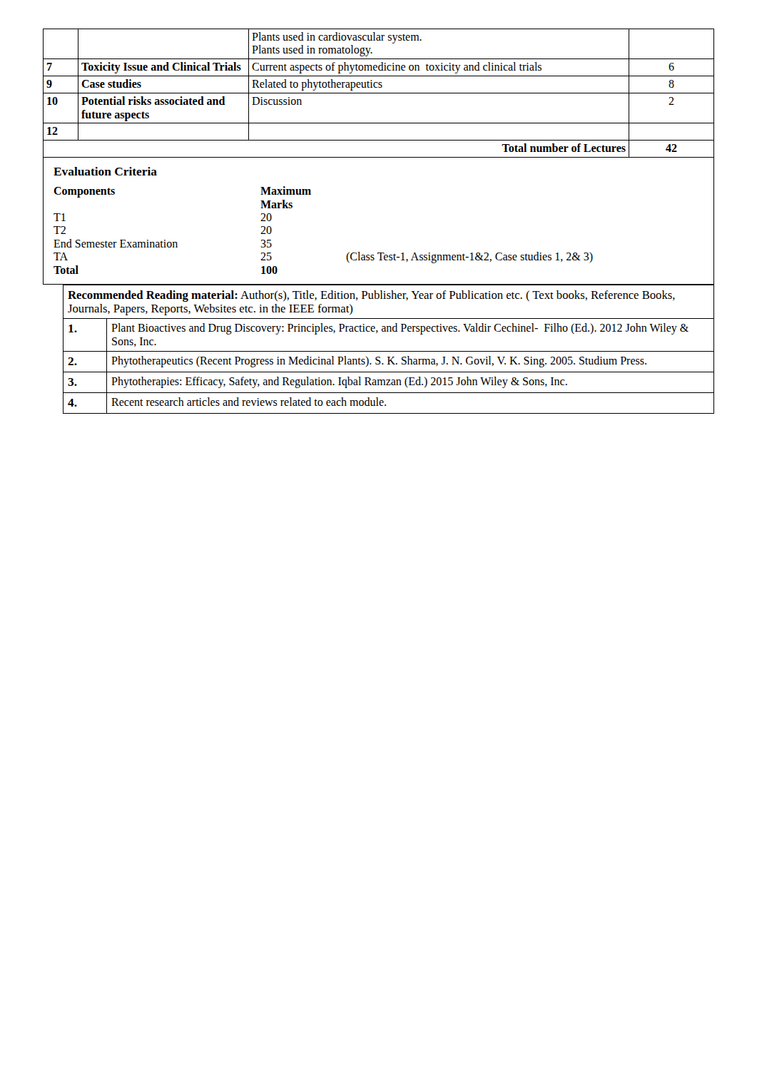| | | Plants used in cardiovascular system. Plants used in romatology. | |
| 7 | Toxicity Issue and Clinical Trials | Current aspects of phytomedicine on toxicity and clinical trials | 6 |
| 9 | Case studies | Related to phytotherapeutics | 8 |
| 10 | Potential risks associated and future aspects | Discussion | 2 |
| 12 | | | |
| Total number of Lectures | 42 |
Evaluation Criteria
| Components | Maximum Marks | |
| T1 | 20 | |
| T2 | 20 | |
| End Semester Examination | 35 | |
| TA | 25 | (Class Test-1, Assignment-1&2, Case studies 1, 2& 3) |
| Total | 100 | |
| Recommended Reading material: Author(s), Title, Edition, Publisher, Year of Publication etc. ( Text books, Reference Books, Journals, Papers, Reports, Websites etc. in the IEEE format) |
| 1. | Plant Bioactives and Drug Discovery: Principles, Practice, and Perspectives. Valdir Cechinel- Filho (Ed.). 2012 John Wiley & Sons, Inc. |
| 2. | Phytotherapeutics (Recent Progress in Medicinal Plants). S. K. Sharma, J. N. Govil, V. K. Sing. 2005. Studium Press. |
| 3. | Phytotherapies: Efficacy, Safety, and Regulation. Iqbal Ramzan (Ed.) 2015 John Wiley & Sons, Inc. |
| 4. | Recent research articles and reviews related to each module. |